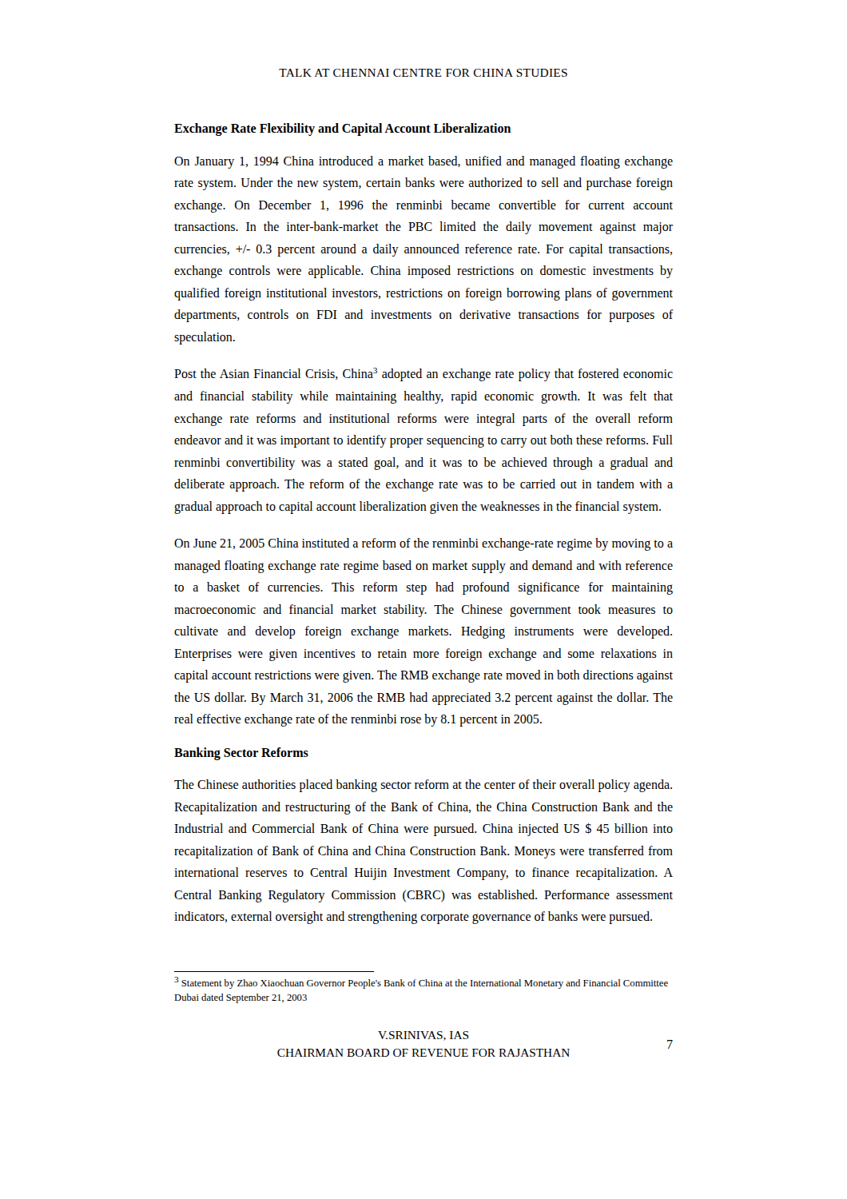TALK AT CHENNAI CENTRE FOR CHINA STUDIES
Exchange Rate Flexibility and Capital Account Liberalization
On January 1, 1994 China introduced a market based, unified and managed floating exchange rate system. Under the new system, certain banks were authorized to sell and purchase foreign exchange. On December 1, 1996 the renminbi became convertible for current account transactions. In the inter-bank-market the PBC limited the daily movement against major currencies, +/- 0.3 percent around a daily announced reference rate. For capital transactions, exchange controls were applicable. China imposed restrictions on domestic investments by qualified foreign institutional investors, restrictions on foreign borrowing plans of government departments, controls on FDI and investments on derivative transactions for purposes of speculation.
Post the Asian Financial Crisis, China3 adopted an exchange rate policy that fostered economic and financial stability while maintaining healthy, rapid economic growth. It was felt that exchange rate reforms and institutional reforms were integral parts of the overall reform endeavor and it was important to identify proper sequencing to carry out both these reforms. Full renminbi convertibility was a stated goal, and it was to be achieved through a gradual and deliberate approach. The reform of the exchange rate was to be carried out in tandem with a gradual approach to capital account liberalization given the weaknesses in the financial system.
On June 21, 2005 China instituted a reform of the renminbi exchange-rate regime by moving to a managed floating exchange rate regime based on market supply and demand and with reference to a basket of currencies. This reform step had profound significance for maintaining macroeconomic and financial market stability. The Chinese government took measures to cultivate and develop foreign exchange markets. Hedging instruments were developed. Enterprises were given incentives to retain more foreign exchange and some relaxations in capital account restrictions were given. The RMB exchange rate moved in both directions against the US dollar. By March 31, 2006 the RMB had appreciated 3.2 percent against the dollar. The real effective exchange rate of the renminbi rose by 8.1 percent in 2005.
Banking Sector Reforms
The Chinese authorities placed banking sector reform at the center of their overall policy agenda. Recapitalization and restructuring of the Bank of China, the China Construction Bank and the Industrial and Commercial Bank of China were pursued. China injected US $ 45 billion into recapitalization of Bank of China and China Construction Bank. Moneys were transferred from international reserves to Central Huijin Investment Company, to finance recapitalization. A Central Banking Regulatory Commission (CBRC) was established. Performance assessment indicators, external oversight and strengthening corporate governance of banks were pursued.
3 Statement by Zhao Xiaochuan Governor People's Bank of China at the International Monetary and Financial Committee Dubai dated September 21, 2003
V.SRINIVAS, IAS
CHAIRMAN BOARD OF REVENUE FOR RAJASTHAN 7